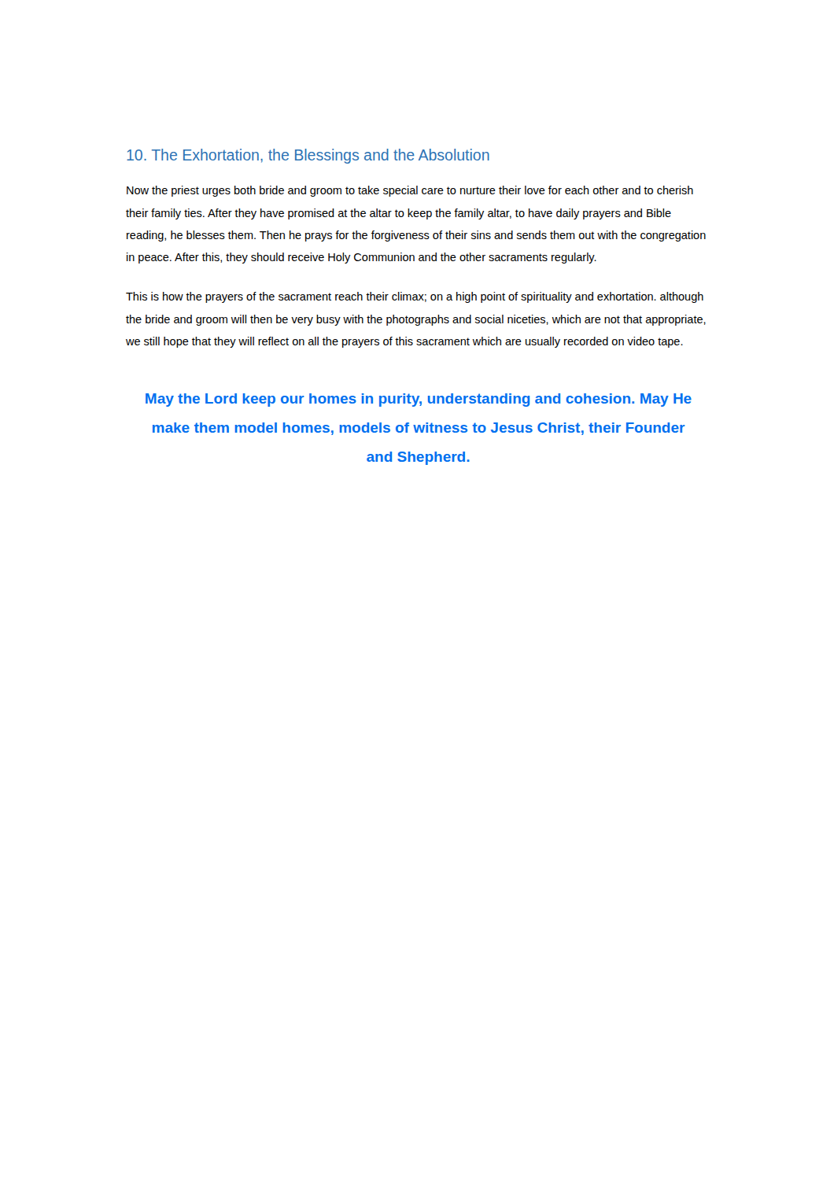10. The Exhortation, the Blessings and the Absolution
Now the priest urges both bride and groom to take special care to nurture their love for each other and to cherish their family ties. After they have promised at the altar to keep the family altar, to have daily prayers and Bible reading, he blesses them. Then he prays for the forgiveness of their sins and sends them out with the congregation in peace. After this, they should receive Holy Communion and the other sacraments regularly.
This is how the prayers of the sacrament reach their climax; on a high point of spirituality and exhortation. although the bride and groom will then be very busy with the photographs and social niceties, which are not that appropriate, we still hope that they will reflect on all the prayers of this sacrament which are usually recorded on video tape.
May the Lord keep our homes in purity, understanding and cohesion. May He make them model homes, models of witness to Jesus Christ, their Founder and Shepherd.